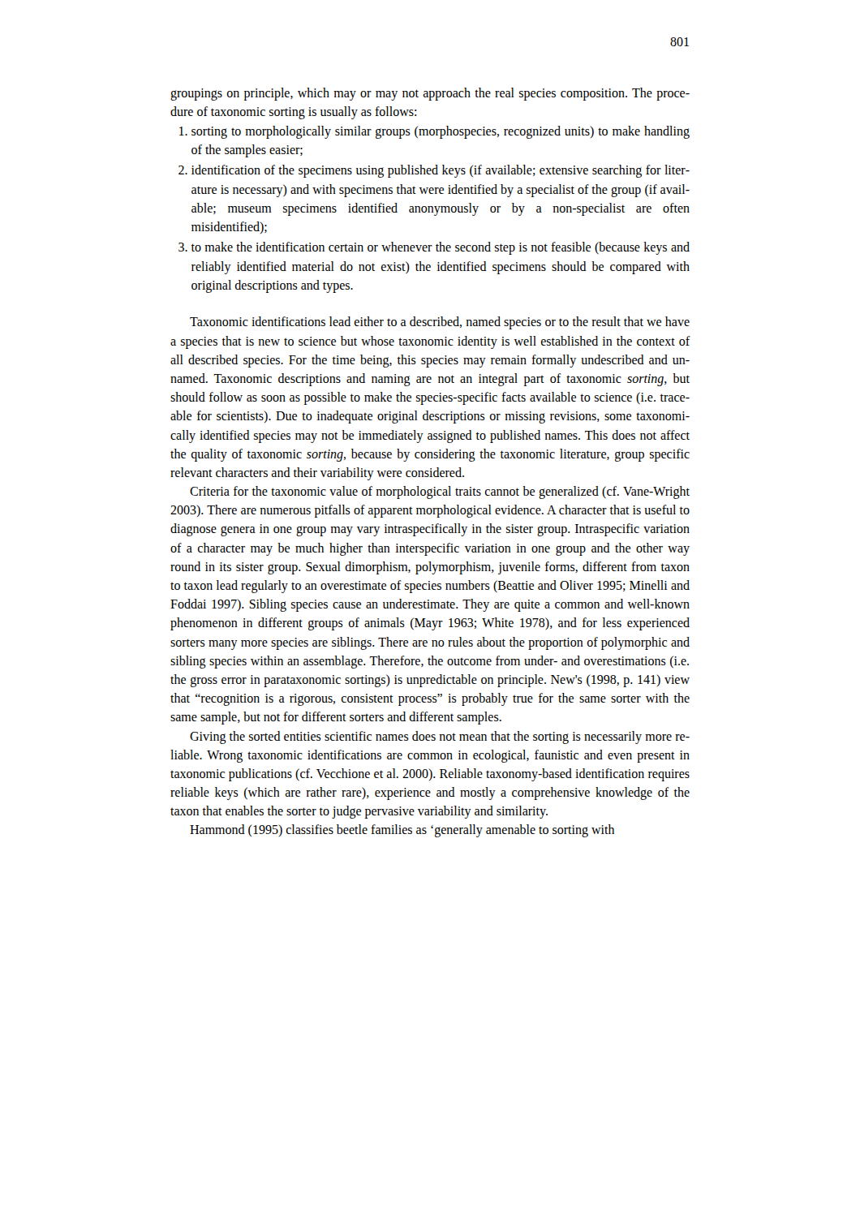801
groupings on principle, which may or may not approach the real species composition. The procedure of taxonomic sorting is usually as follows:
sorting to morphologically similar groups (morphospecies, recognized units) to make handling of the samples easier;
identification of the specimens using published keys (if available; extensive searching for literature is necessary) and with specimens that were identified by a specialist of the group (if available; museum specimens identified anonymously or by a non-specialist are often misidentified);
to make the identification certain or whenever the second step is not feasible (because keys and reliably identified material do not exist) the identified specimens should be compared with original descriptions and types.
Taxonomic identifications lead either to a described, named species or to the result that we have a species that is new to science but whose taxonomic identity is well established in the context of all described species. For the time being, this species may remain formally undescribed and unnamed. Taxonomic descriptions and naming are not an integral part of taxonomic sorting, but should follow as soon as possible to make the species-specific facts available to science (i.e. traceable for scientists). Due to inadequate original descriptions or missing revisions, some taxonomically identified species may not be immediately assigned to published names. This does not affect the quality of taxonomic sorting, because by considering the taxonomic literature, group specific relevant characters and their variability were considered.
Criteria for the taxonomic value of morphological traits cannot be generalized (cf. Vane-Wright 2003). There are numerous pitfalls of apparent morphological evidence. A character that is useful to diagnose genera in one group may vary intraspecifically in the sister group. Intraspecific variation of a character may be much higher than interspecific variation in one group and the other way round in its sister group. Sexual dimorphism, polymorphism, juvenile forms, different from taxon to taxon lead regularly to an overestimate of species numbers (Beattie and Oliver 1995; Minelli and Foddai 1997). Sibling species cause an underestimate. They are quite a common and well-known phenomenon in different groups of animals (Mayr 1963; White 1978), and for less experienced sorters many more species are siblings. There are no rules about the proportion of polymorphic and sibling species within an assemblage. Therefore, the outcome from under- and overestimations (i.e. the gross error in parataxonomic sortings) is unpredictable on principle. New's (1998, p. 141) view that “recognition is a rigorous, consistent process” is probably true for the same sorter with the same sample, but not for different sorters and different samples.
Giving the sorted entities scientific names does not mean that the sorting is necessarily more reliable. Wrong taxonomic identifications are common in ecological, faunistic and even present in taxonomic publications (cf. Vecchione et al. 2000). Reliable taxonomy-based identification requires reliable keys (which are rather rare), experience and mostly a comprehensive knowledge of the taxon that enables the sorter to judge pervasive variability and similarity.
Hammond (1995) classifies beetle families as ‘generally amenable to sorting with